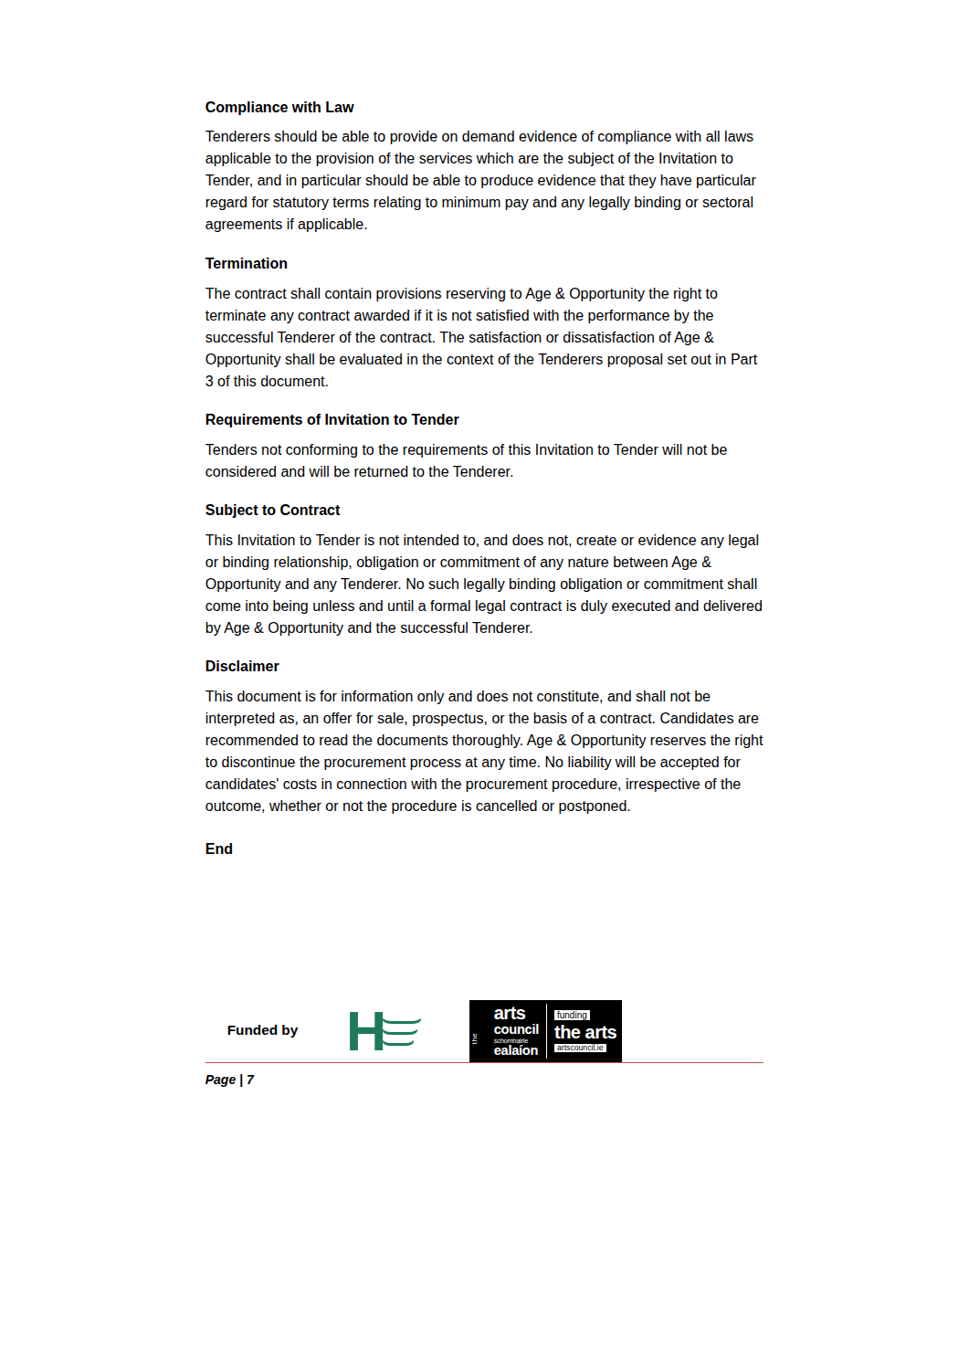Compliance with Law
Tenderers should be able to provide on demand evidence of compliance with all laws applicable to the provision of the services which are the subject of the Invitation to Tender, and in particular should be able to produce evidence that they have particular regard for statutory terms relating to minimum pay and any legally binding or sectoral agreements if applicable.
Termination
The contract shall contain provisions reserving to Age & Opportunity the right to terminate any contract awarded if it is not satisfied with the performance by the successful Tenderer of the contract. The satisfaction or dissatisfaction of Age & Opportunity shall be evaluated in the context of the Tenderers proposal set out in Part 3 of this document.
Requirements of Invitation to Tender
Tenders not conforming to the requirements of this Invitation to Tender will not be considered and will be returned to the Tenderer.
Subject to Contract
This Invitation to Tender is not intended to, and does not, create or evidence any legal or binding relationship, obligation or commitment of any nature between Age & Opportunity and any Tenderer. No such legally binding obligation or commitment shall come into being unless and until a formal legal contract is duly executed and delivered by Age & Opportunity and the successful Tenderer.
Disclaimer
This document is for information only and does not constitute, and shall not be interpreted as, an offer for sale, prospectus, or the basis of a contract. Candidates are recommended to read the documents thoroughly. Age & Opportunity reserves the right to discontinue the procurement process at any time. No liability will be accepted for candidates' costs in connection with the procurement procedure, irrespective of the outcome, whether or not the procedure is cancelled or postponed.
End
Funded by
H
the
arts council schomhairle ealaíon
funding the arts artscouncil.ie
Page | 7